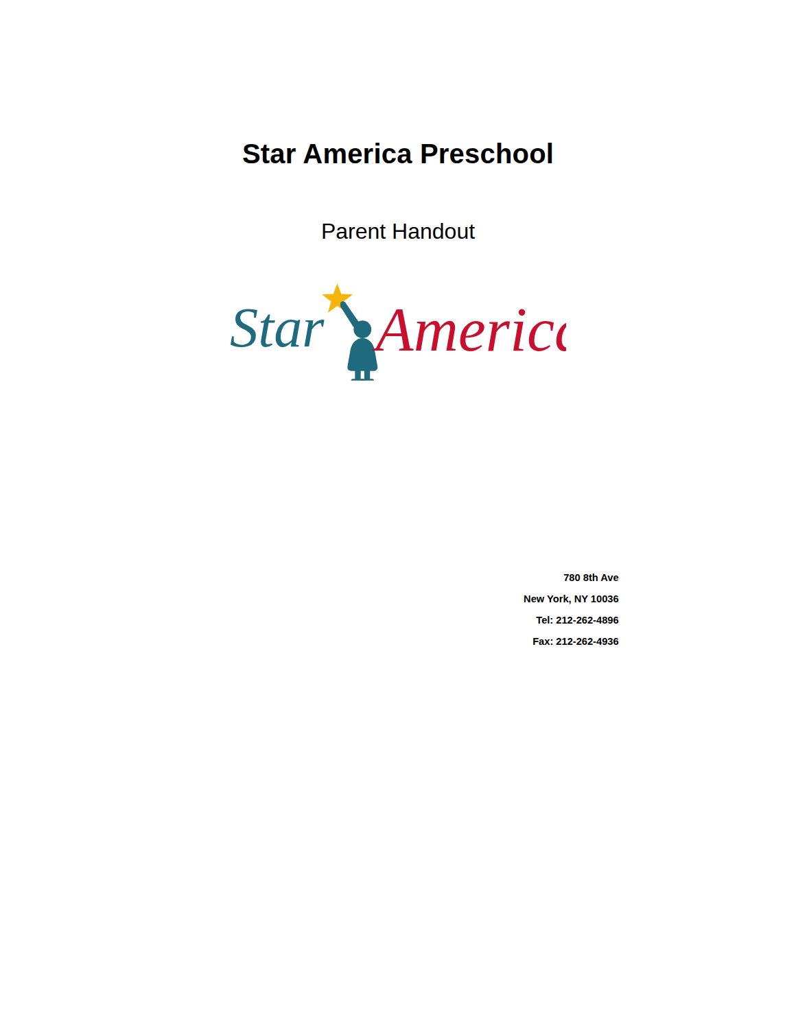Star America Preschool
Parent Handout
Star America
780 8th Ave
New York, NY 10036
Tel: 212-262-4896
Fax: 212-262-4936